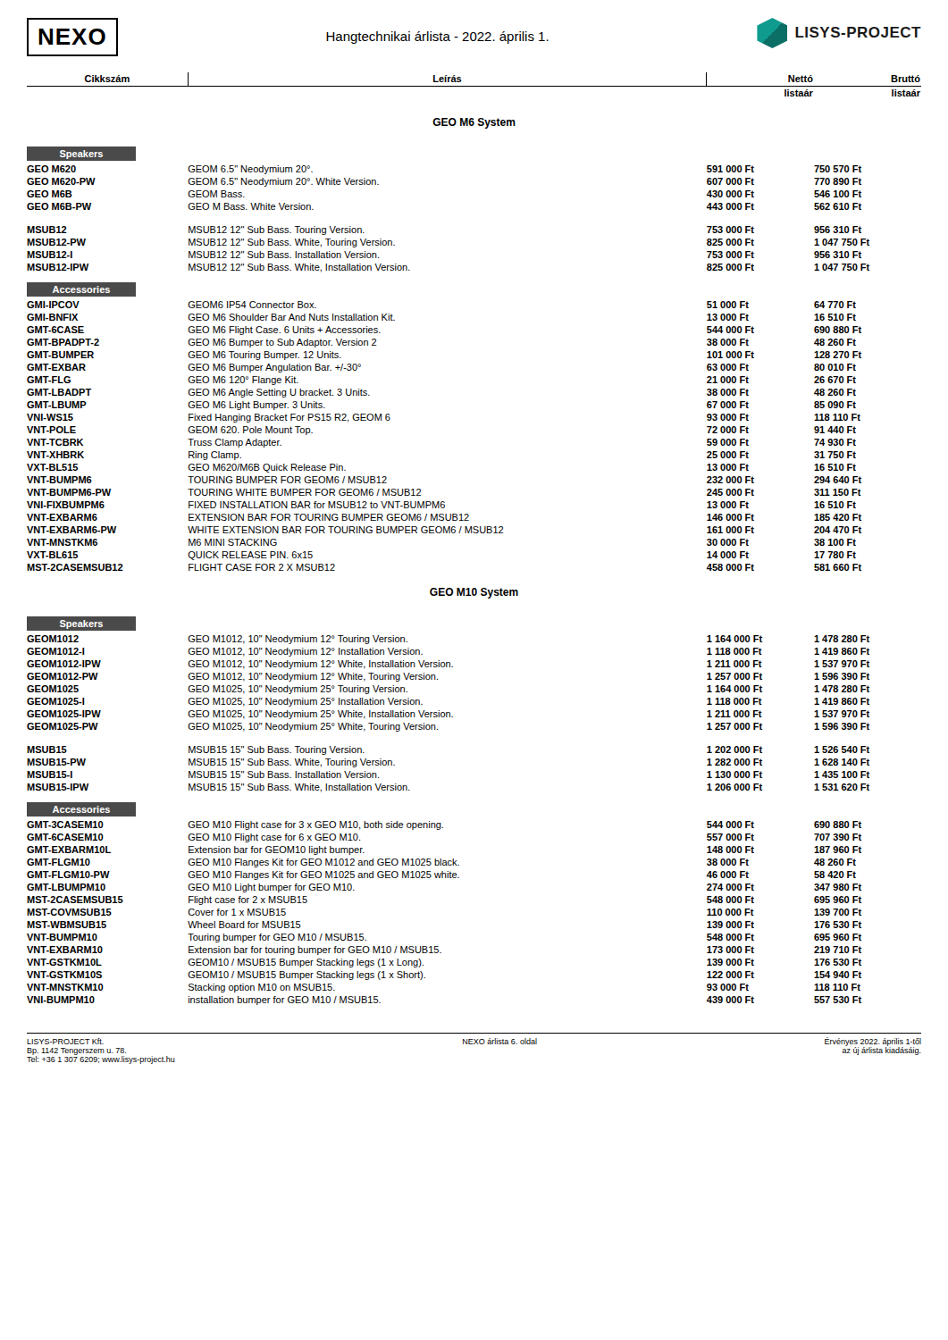NEXO
Hangtechnikai árlista - 2022. április 1.
LISYS-PROJECT
| Cikkszám | Leírás | Nettó | Bruttó |
| --- | --- | --- | --- |
| | | listaár | listaár |
| GEO M6 System |
| Speakers |
| GEO M620 | GEOM 6.5" Neodymium 20°. | 591 000 Ft | 750 570 Ft |
| GEO M620-PW | GEOM 6.5" Neodymium 20°. White Version. | 607 000 Ft | 770 890 Ft |
| GEO M6B | GEOM Bass. | 430 000 Ft | 546 100 Ft |
| GEO M6B-PW | GEO M Bass. White Version. | 443 000 Ft | 562 610 Ft |
| MSUB12 | MSUB12 12" Sub Bass. Touring Version. | 753 000 Ft | 956 310 Ft |
| MSUB12-PW | MSUB12 12" Sub Bass. White, Touring Version. | 825 000 Ft | 1 047 750 Ft |
| MSUB12-I | MSUB12 12" Sub Bass. Installation Version. | 753 000 Ft | 956 310 Ft |
| MSUB12-IPW | MSUB12 12" Sub Bass. White, Installation Version. | 825 000 Ft | 1 047 750 Ft |
| Accessories |
| GMI-IPCOV | GEOM6 IP54 Connector Box. | 51 000 Ft | 64 770 Ft |
| GMI-BNFIX | GEO M6 Shoulder Bar And Nuts Installation Kit. | 13 000 Ft | 16 510 Ft |
| GMT-6CASE | GEO M6 Flight Case. 6 Units + Accessories. | 544 000 Ft | 690 880 Ft |
| GMT-BPADPT-2 | GEO M6 Bumper to Sub Adaptor. Version 2 | 38 000 Ft | 48 260 Ft |
| GMT-BUMPER | GEO M6 Touring Bumper. 12 Units. | 101 000 Ft | 128 270 Ft |
| GMT-EXBAR | GEO M6 Bumper Angulation Bar. +/-30° | 63 000 Ft | 80 010 Ft |
| GMT-FLG | GEO M6 120° Flange Kit. | 21 000 Ft | 26 670 Ft |
| GMT-LBADPT | GEO M6 Angle Setting U bracket. 3 Units. | 38 000 Ft | 48 260 Ft |
| GMT-LBUMP | GEO M6 Light Bumper. 3 Units. | 67 000 Ft | 85 090 Ft |
| VNI-WS15 | Fixed Hanging Bracket For PS15 R2, GEOM 6 | 93 000 Ft | 118 110 Ft |
| VNT-POLE | GEOM 620. Pole Mount Top. | 72 000 Ft | 91 440 Ft |
| VNT-TCBRK | Truss Clamp Adapter. | 59 000 Ft | 74 930 Ft |
| VNT-XHBRK | Ring Clamp. | 25 000 Ft | 31 750 Ft |
| VXT-BL515 | GEO M620/M6B Quick Release Pin. | 13 000 Ft | 16 510 Ft |
| VNT-BUMPM6 | TOURING BUMPER FOR GEOM6 / MSUB12 | 232 000 Ft | 294 640 Ft |
| VNT-BUMPM6-PW | TOURING WHITE BUMPER FOR GEOM6 / MSUB12 | 245 000 Ft | 311 150 Ft |
| VNI-FIXBUMPM6 | FIXED INSTALLATION BAR for MSUB12 to VNT-BUMPM6 | 13 000 Ft | 16 510 Ft |
| VNT-EXBARM6 | EXTENSION BAR FOR TOURING BUMPER GEOM6 / MSUB12 | 146 000 Ft | 185 420 Ft |
| VNT-EXBARM6-PW | WHITE EXTENSION BAR FOR TOURING BUMPER GEOM6 / MSUB12 | 161 000 Ft | 204 470 Ft |
| VNT-MNSTKM6 | M6 MINI STACKING | 30 000 Ft | 38 100 Ft |
| VXT-BL615 | QUICK RELEASE PIN. 6x15 | 14 000 Ft | 17 780 Ft |
| MST-2CASEMSUB12 | FLIGHT CASE FOR 2 X MSUB12 | 458 000 Ft | 581 660 Ft |
| GEO M10 System |
| Speakers |
| GEOM1012 | GEO M1012, 10" Neodymium 12° Touring Version. | 1 164 000 Ft | 1 478 280 Ft |
| GEOM1012-I | GEO M1012, 10" Neodymium 12° Installation Version. | 1 118 000 Ft | 1 419 860 Ft |
| GEOM1012-IPW | GEO M1012, 10" Neodymium 12° White, Installation Version. | 1 211 000 Ft | 1 537 970 Ft |
| GEOM1012-PW | GEO M1012, 10" Neodymium 12° White, Touring Version. | 1 257 000 Ft | 1 596 390 Ft |
| GEOM1025 | GEO M1025, 10" Neodymium 25° Touring Version. | 1 164 000 Ft | 1 478 280 Ft |
| GEOM1025-I | GEO M1025, 10" Neodymium 25° Installation Version. | 1 118 000 Ft | 1 419 860 Ft |
| GEOM1025-IPW | GEO M1025, 10" Neodymium 25° White, Installation Version. | 1 211 000 Ft | 1 537 970 Ft |
| GEOM1025-PW | GEO M1025, 10" Neodymium 25° White, Touring Version. | 1 257 000 Ft | 1 596 390 Ft |
| MSUB15 | MSUB15 15" Sub Bass. Touring Version. | 1 202 000 Ft | 1 526 540 Ft |
| MSUB15-PW | MSUB15 15" Sub Bass. White, Touring Version. | 1 282 000 Ft | 1 628 140 Ft |
| MSUB15-I | MSUB15 15" Sub Bass. Installation Version. | 1 130 000 Ft | 1 435 100 Ft |
| MSUB15-IPW | MSUB15 15" Sub Bass. White, Installation Version. | 1 206 000 Ft | 1 531 620 Ft |
| Accessories |
| GMT-3CASEM10 | GEO M10 Flight case for 3 x GEO M10, both side opening. | 544 000 Ft | 690 880 Ft |
| GMT-6CASEM10 | GEO M10 Flight case for 6 x GEO M10. | 557 000 Ft | 707 390 Ft |
| GMT-EXBARM10L | Extension bar for GEOM10 light bumper. | 148 000 Ft | 187 960 Ft |
| GMT-FLGM10 | GEO M10 Flanges Kit for GEO M1012 and GEO M1025 black. | 38 000 Ft | 48 260 Ft |
| GMT-FLGM10-PW | GEO M10 Flanges Kit for GEO M1025 and GEO M1025 white. | 46 000 Ft | 58 420 Ft |
| GMT-LBUMPM10 | GEO M10 Light bumper for GEO M10. | 274 000 Ft | 347 980 Ft |
| MST-2CASEMSUB15 | Flight case for 2 x MSUB15 | 548 000 Ft | 695 960 Ft |
| MST-COVMSUB15 | Cover for 1 x MSUB15 | 110 000 Ft | 139 700 Ft |
| MST-WBMSUB15 | Wheel Board for MSUB15 | 139 000 Ft | 176 530 Ft |
| VNT-BUMPM10 | Touring bumper for GEO M10 / MSUB15. | 548 000 Ft | 695 960 Ft |
| VNT-EXBARM10 | Extension bar for touring bumper for GEO M10 / MSUB15. | 173 000 Ft | 219 710 Ft |
| VNT-GSTKM10L | GEOM10 / MSUB15 Bumper Stacking legs (1 x Long). | 139 000 Ft | 176 530 Ft |
| VNT-GSTKM10S | GEOM10 / MSUB15 Bumper Stacking legs (1 x Short). | 122 000 Ft | 154 940 Ft |
| VNT-MNSTKM10 | Stacking option M10 on MSUB15. | 93 000 Ft | 118 110 Ft |
| VNI-BUMPM10 | installation bumper for GEO M10 / MSUB15. | 439 000 Ft | 557 530 Ft |
LISYS-PROJECT Kft.
Bp. 1142 Tengerszem u. 78.
Tel: +36 1 307 6209; www.lisys-project.hu
NEXO árlista 6. oldal
Érvényes 2022. április 1-től
az új árlista kiadásáig.